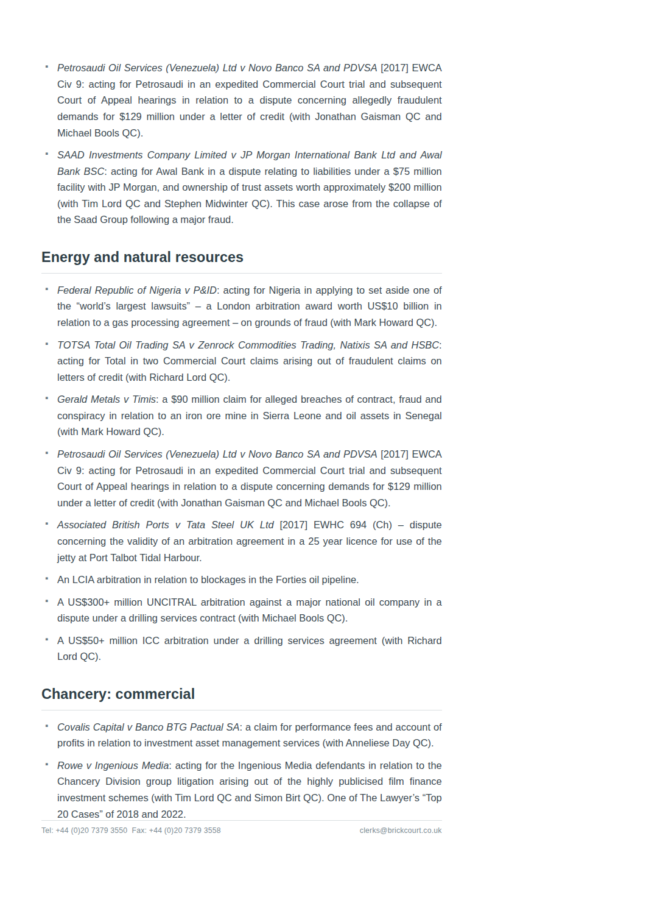Petrosaudi Oil Services (Venezuela) Ltd v Novo Banco SA and PDVSA [2017] EWCA Civ 9: acting for Petrosaudi in an expedited Commercial Court trial and subsequent Court of Appeal hearings in relation to a dispute concerning allegedly fraudulent demands for $129 million under a letter of credit (with Jonathan Gaisman QC and Michael Bools QC).
SAAD Investments Company Limited v JP Morgan International Bank Ltd and Awal Bank BSC: acting for Awal Bank in a dispute relating to liabilities under a $75 million facility with JP Morgan, and ownership of trust assets worth approximately $200 million (with Tim Lord QC and Stephen Midwinter QC). This case arose from the collapse of the Saad Group following a major fraud.
Energy and natural resources
Federal Republic of Nigeria v P&ID: acting for Nigeria in applying to set aside one of the “world’s largest lawsuits” – a London arbitration award worth US$10 billion in relation to a gas processing agreement – on grounds of fraud (with Mark Howard QC).
TOTSA Total Oil Trading SA v Zenrock Commodities Trading, Natixis SA and HSBC: acting for Total in two Commercial Court claims arising out of fraudulent claims on letters of credit (with Richard Lord QC).
Gerald Metals v Timis: a $90 million claim for alleged breaches of contract, fraud and conspiracy in relation to an iron ore mine in Sierra Leone and oil assets in Senegal (with Mark Howard QC).
Petrosaudi Oil Services (Venezuela) Ltd v Novo Banco SA and PDVSA [2017] EWCA Civ 9: acting for Petrosaudi in an expedited Commercial Court trial and subsequent Court of Appeal hearings in relation to a dispute concerning demands for $129 million under a letter of credit (with Jonathan Gaisman QC and Michael Bools QC).
Associated British Ports v Tata Steel UK Ltd [2017] EWHC 694 (Ch) – dispute concerning the validity of an arbitration agreement in a 25 year licence for use of the jetty at Port Talbot Tidal Harbour.
An LCIA arbitration in relation to blockages in the Forties oil pipeline.
A US$300+ million UNCITRAL arbitration against a major national oil company in a dispute under a drilling services contract (with Michael Bools QC).
A US$50+ million ICC arbitration under a drilling services agreement (with Richard Lord QC).
Chancery: commercial
Covalis Capital v Banco BTG Pactual SA: a claim for performance fees and account of profits in relation to investment asset management services (with Anneliese Day QC).
Rowe v Ingenious Media: acting for the Ingenious Media defendants in relation to the Chancery Division group litigation arising out of the highly publicised film finance investment schemes (with Tim Lord QC and Simon Birt QC). One of The Lawyer’s “Top 20 Cases” of 2018 and 2022.
Tel: +44 (0)20 7379 3550 Fax: +44 (0)20 7379 3558 clerks@brickcourt.co.uk